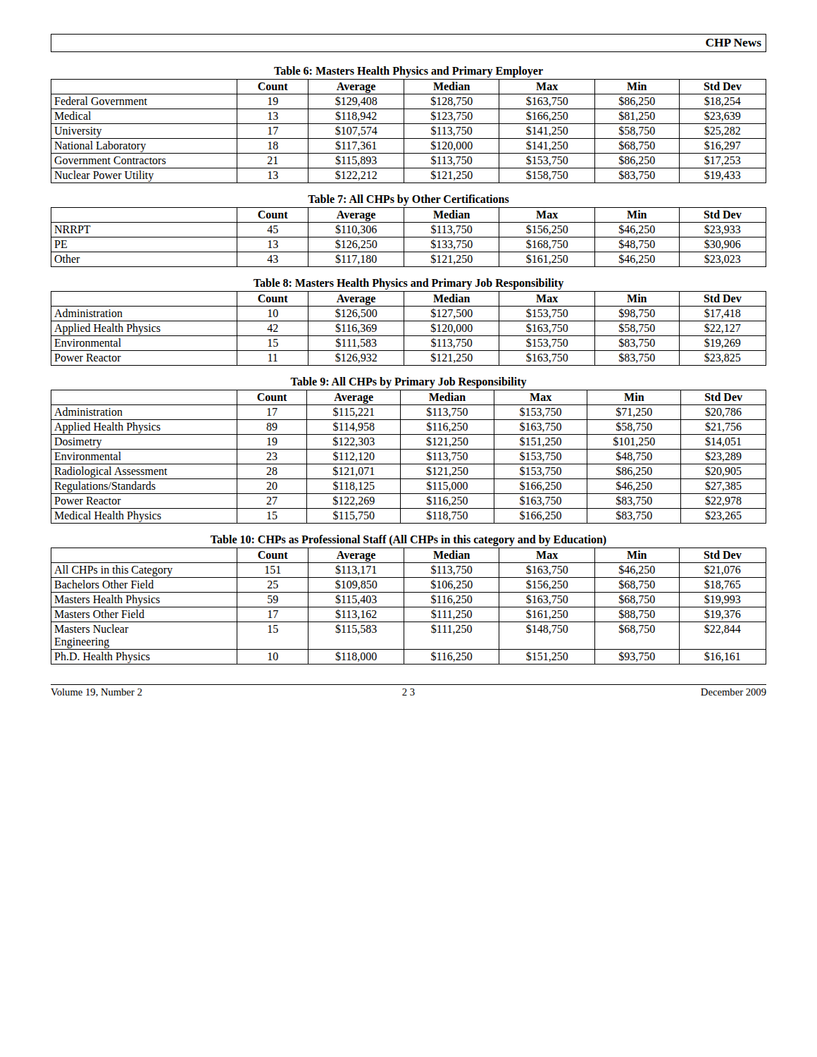CHP News
Table 6: Masters Health Physics and Primary Employer
| | Count | Average | Median | Max | Min | Std Dev |
| --- | --- | --- | --- | --- | --- | --- |
| Federal Government | 19 | $129,408 | $128,750 | $163,750 | $86,250 | $18,254 |
| Medical | 13 | $118,942 | $123,750 | $166,250 | $81,250 | $23,639 |
| University | 17 | $107,574 | $113,750 | $141,250 | $58,750 | $25,282 |
| National Laboratory | 18 | $117,361 | $120,000 | $141,250 | $68,750 | $16,297 |
| Government Contractors | 21 | $115,893 | $113,750 | $153,750 | $86,250 | $17,253 |
| Nuclear Power Utility | 13 | $122,212 | $121,250 | $158,750 | $83,750 | $19,433 |
Table 7: All CHPs by Other Certifications
| | Count | Average | Median | Max | Min | Std Dev |
| --- | --- | --- | --- | --- | --- | --- |
| NRRPT | 45 | $110,306 | $113,750 | $156,250 | $46,250 | $23,933 |
| PE | 13 | $126,250 | $133,750 | $168,750 | $48,750 | $30,906 |
| Other | 43 | $117,180 | $121,250 | $161,250 | $46,250 | $23,023 |
Table 8: Masters Health Physics and Primary Job Responsibility
| | Count | Average | Median | Max | Min | Std Dev |
| --- | --- | --- | --- | --- | --- | --- |
| Administration | 10 | $126,500 | $127,500 | $153,750 | $98,750 | $17,418 |
| Applied Health Physics | 42 | $116,369 | $120,000 | $163,750 | $58,750 | $22,127 |
| Environmental | 15 | $111,583 | $113,750 | $153,750 | $83,750 | $19,269 |
| Power Reactor | 11 | $126,932 | $121,250 | $163,750 | $83,750 | $23,825 |
Table 9: All CHPs by Primary Job Responsibility
| | Count | Average | Median | Max | Min | Std Dev |
| --- | --- | --- | --- | --- | --- | --- |
| Administration | 17 | $115,221 | $113,750 | $153,750 | $71,250 | $20,786 |
| Applied Health Physics | 89 | $114,958 | $116,250 | $163,750 | $58,750 | $21,756 |
| Dosimetry | 19 | $122,303 | $121,250 | $151,250 | $101,250 | $14,051 |
| Environmental | 23 | $112,120 | $113,750 | $153,750 | $48,750 | $23,289 |
| Radiological Assessment | 28 | $121,071 | $121,250 | $153,750 | $86,250 | $20,905 |
| Regulations/Standards | 20 | $118,125 | $115,000 | $166,250 | $46,250 | $27,385 |
| Power Reactor | 27 | $122,269 | $116,250 | $163,750 | $83,750 | $22,978 |
| Medical Health Physics | 15 | $115,750 | $118,750 | $166,250 | $83,750 | $23,265 |
Table 10: CHPs as Professional Staff (All CHPs in this category and by Education)
| | Count | Average | Median | Max | Min | Std Dev |
| --- | --- | --- | --- | --- | --- | --- |
| All CHPs in this Category | 151 | $113,171 | $113,750 | $163,750 | $46,250 | $21,076 |
| Bachelors Other Field | 25 | $109,850 | $106,250 | $156,250 | $68,750 | $18,765 |
| Masters Health Physics | 59 | $115,403 | $116,250 | $163,750 | $68,750 | $19,993 |
| Masters Other Field | 17 | $113,162 | $111,250 | $161,250 | $88,750 | $19,376 |
| Masters Nuclear Engineering | 15 | $115,583 | $111,250 | $148,750 | $68,750 | $22,844 |
| Ph.D. Health Physics | 10 | $118,000 | $116,250 | $151,250 | $93,750 | $16,161 |
Volume 19, Number 2
2 3
December 2009